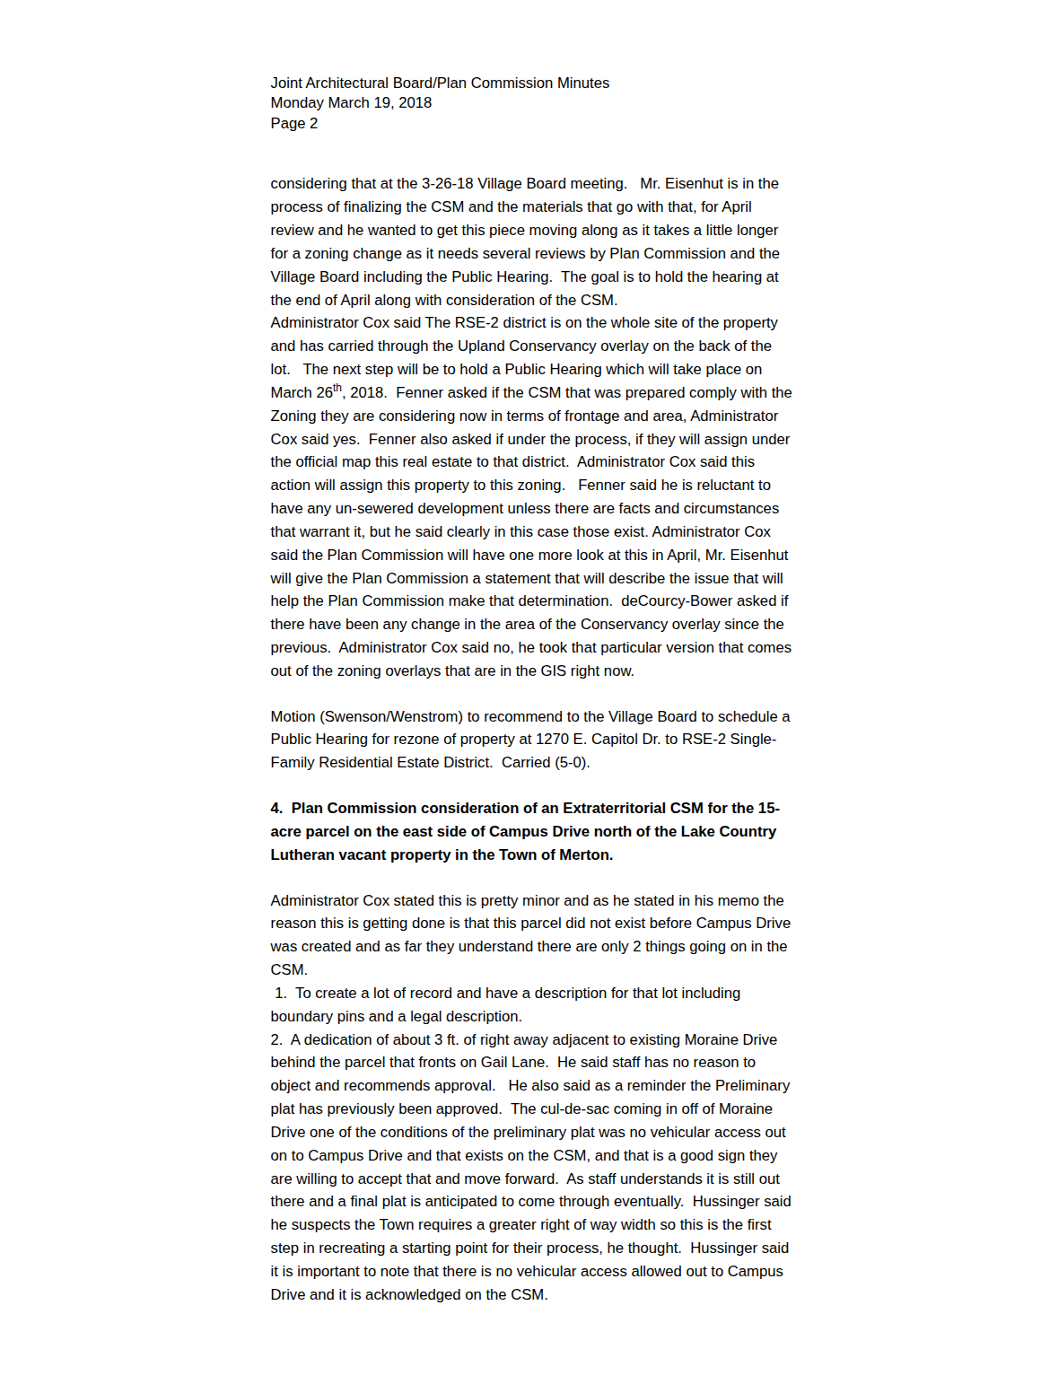Joint Architectural Board/Plan Commission Minutes
Monday March 19, 2018
Page 2
considering that at the 3-26-18 Village Board meeting. Mr. Eisenhut is in the process of finalizing the CSM and the materials that go with that, for April review and he wanted to get this piece moving along as it takes a little longer for a zoning change as it needs several reviews by Plan Commission and the Village Board including the Public Hearing. The goal is to hold the hearing at the end of April along with consideration of the CSM.
Administrator Cox said The RSE-2 district is on the whole site of the property and has carried through the Upland Conservancy overlay on the back of the lot. The next step will be to hold a Public Hearing which will take place on March 26th, 2018. Fenner asked if the CSM that was prepared comply with the Zoning they are considering now in terms of frontage and area, Administrator Cox said yes. Fenner also asked if under the process, if they will assign under the official map this real estate to that district. Administrator Cox said this action will assign this property to this zoning. Fenner said he is reluctant to have any un-sewered development unless there are facts and circumstances that warrant it, but he said clearly in this case those exist. Administrator Cox said the Plan Commission will have one more look at this in April, Mr. Eisenhut will give the Plan Commission a statement that will describe the issue that will help the Plan Commission make that determination. deCourcy-Bower asked if there have been any change in the area of the Conservancy overlay since the previous. Administrator Cox said no, he took that particular version that comes out of the zoning overlays that are in the GIS right now.
Motion (Swenson/Wenstrom) to recommend to the Village Board to schedule a Public Hearing for rezone of property at 1270 E. Capitol Dr. to RSE-2 Single-Family Residential Estate District. Carried (5-0).
4. Plan Commission consideration of an Extraterritorial CSM for the 15-acre parcel on the east side of Campus Drive north of the Lake Country Lutheran vacant property in the Town of Merton.
Administrator Cox stated this is pretty minor and as he stated in his memo the reason this is getting done is that this parcel did not exist before Campus Drive was created and as far they understand there are only 2 things going on in the CSM.
1. To create a lot of record and have a description for that lot including boundary pins and a legal description.
2. A dedication of about 3 ft. of right away adjacent to existing Moraine Drive behind the parcel that fronts on Gail Lane. He said staff has no reason to object and recommends approval. He also said as a reminder the Preliminary plat has previously been approved. The cul-de-sac coming in off of Moraine Drive one of the conditions of the preliminary plat was no vehicular access out on to Campus Drive and that exists on the CSM, and that is a good sign they are willing to accept that and move forward. As staff understands it is still out there and a final plat is anticipated to come through eventually. Hussinger said he suspects the Town requires a greater right of way width so this is the first step in recreating a starting point for their process, he thought. Hussinger said it is important to note that there is no vehicular access allowed out to Campus Drive and it is acknowledged on the CSM.